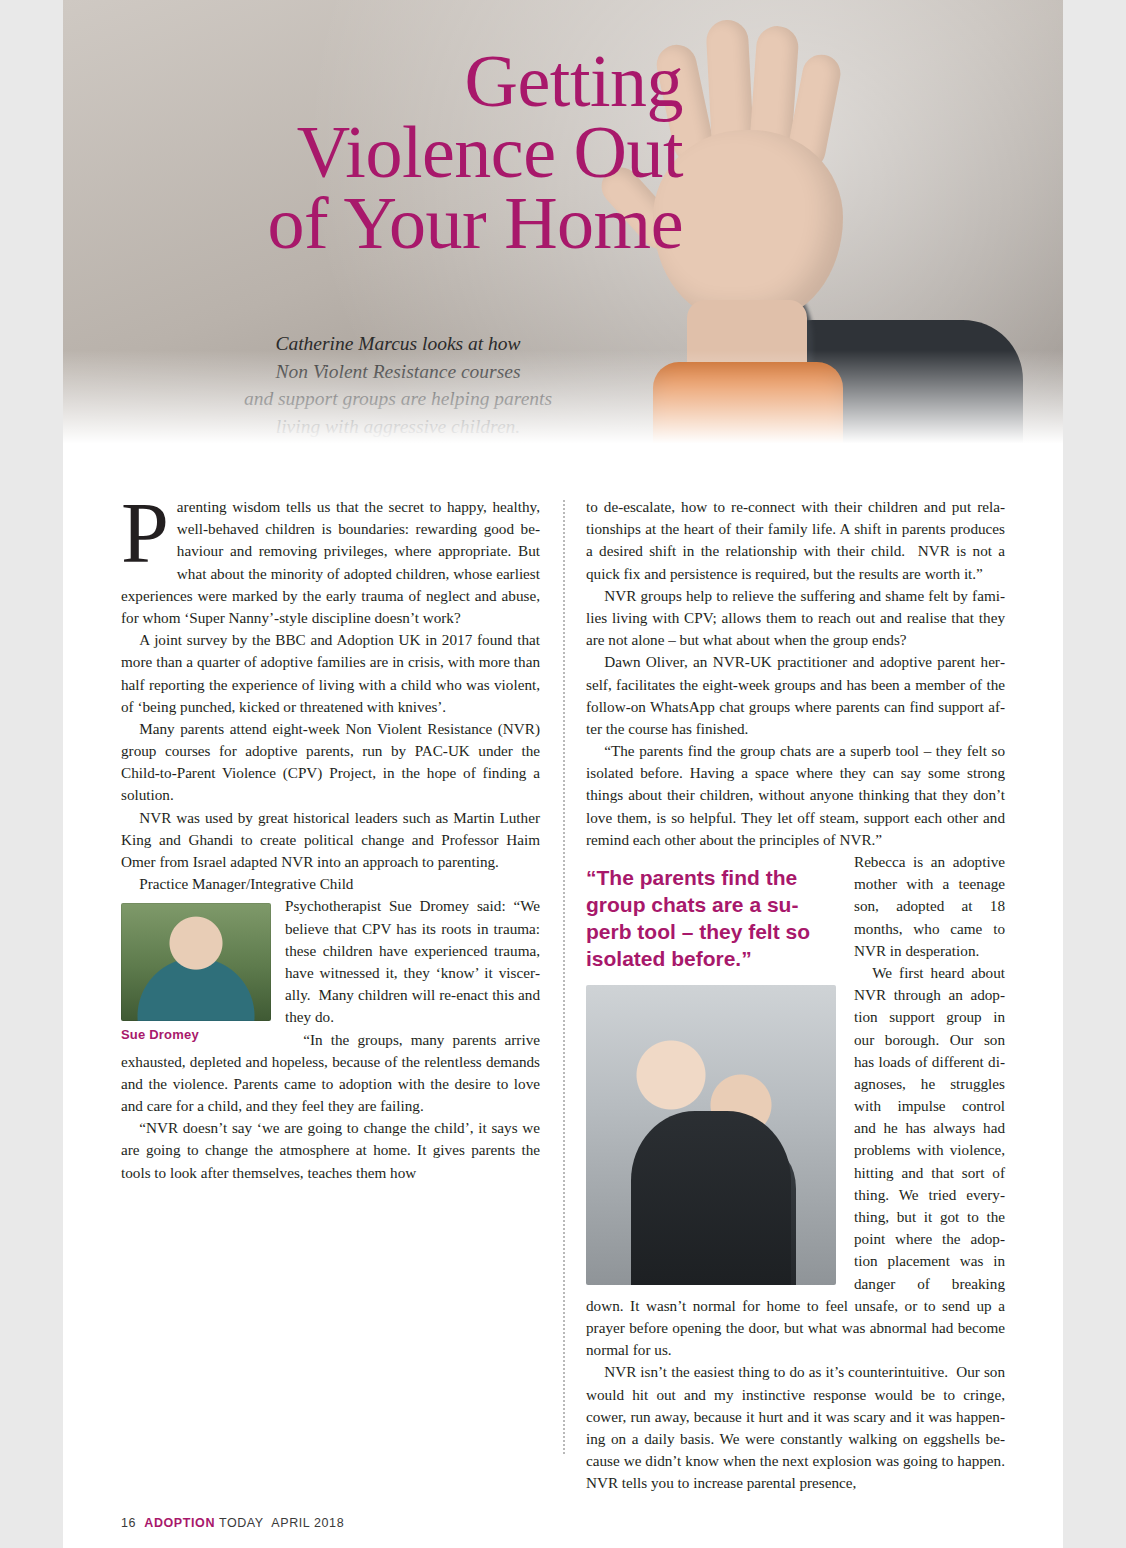Getting
Violence Out
of Your Home
Catherine Marcus looks at how
Non Violent Resistance courses
and support groups are helping parents
living with aggressive children.
Parenting wisdom tells us that the secret to happy, healthy, well-behaved children is boundaries: rewarding good behaviour and removing privileges, where appropriate. But what about the minority of adopted children, whose earliest experiences were marked by the early trauma of neglect and abuse, for whom ‘Super Nanny’-style discipline doesn’t work?
A joint survey by the BBC and Adoption UK in 2017 found that more than a quarter of adoptive families are in crisis, with more than half reporting the experience of living with a child who was violent, of ‘being punched, kicked or threatened with knives’.
Many parents attend eight-week Non Violent Resistance (NVR) group courses for adoptive parents, run by PAC-UK under the Child-to-Parent Violence (CPV) Project, in the hope of finding a solution.
NVR was used by great historical leaders such as Martin Luther King and Ghandi to create political change and Professor Haim Omer from Israel adapted NVR into an approach to parenting.
Practice Manager/Integrative Child
Sue Dromey
Psychotherapist Sue Dromey said: “We believe that CPV has its roots in trauma: these children have experienced trauma, have witnessed it, they ‘know’ it viscerally. Many children will re-enact this and they do.
“In the groups, many parents arrive exhausted, depleted and hopeless, because of the relentless demands and the violence. Parents came to adoption with the desire to love and care for a child, and they feel they are failing.
“NVR doesn’t say ‘we are going to change the child’, it says we are going to change the atmosphere at home. It gives parents the tools to look after themselves, teaches them how
to de-escalate, how to re-connect with their children and put relationships at the heart of their family life. A shift in parents produces a desired shift in the relationship with their child. NVR is not a quick fix and persistence is required, but the results are worth it.”
NVR groups help to relieve the suffering and shame felt by families living with CPV; allows them to reach out and realise that they are not alone – but what about when the group ends?
Dawn Oliver, an NVR-UK practitioner and adoptive parent herself, facilitates the eight-week groups and has been a member of the follow-on WhatsApp chat groups where parents can find support after the course has finished.
“The parents find the group chats are a superb tool – they felt so isolated before. Having a space where they can say some strong things about their children, without anyone thinking that they don’t love them, is so helpful. They let off steam, support each other and remind each other about the principles of NVR.”
“The parents find the group chats are a superb tool – they felt so isolated before.”
Rebecca is an adoptive mother with a teenage son, adopted at 18 months, who came to NVR in desperation.
We first heard about NVR through an adoption support group in our borough. Our son has loads of different diagnoses, he struggles with impulse control and he has always had problems with violence, hitting and that sort of thing. We tried everything, but it got to the point where the adoption placement was in danger of breaking down. It wasn’t normal for home to feel unsafe, or to send up a prayer before opening the door, but what was abnormal had become normal for us.
NVR isn’t the easiest thing to do as it’s counterintuitive. Our son would hit out and my instinctive response would be to cringe, cower, run away, because it hurt and it was scary and it was happening on a daily basis. We were constantly walking on eggshells because we didn’t know when the next explosion was going to happen. NVR tells you to increase parental presence,
16 ADOPTION TODAY APRIL 2018